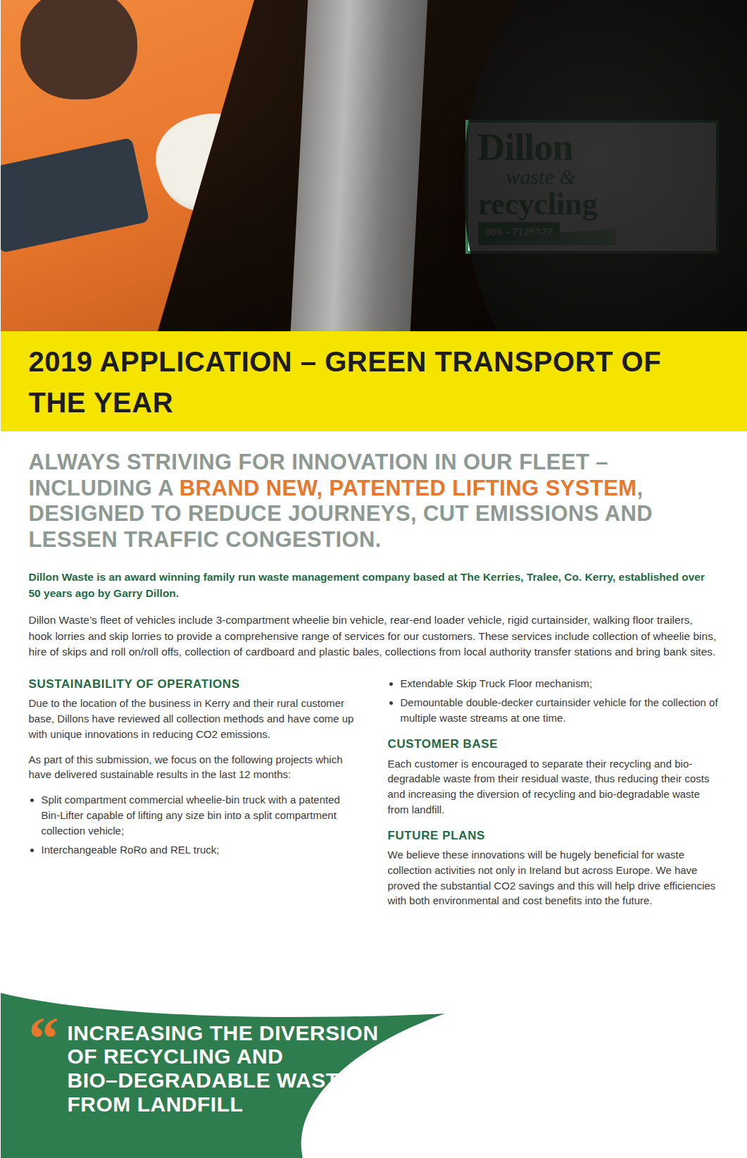Dillon
waste &
recycling
066 - 7126327
2019 Application – Green Transport of the Year
Always striving for innovation in our fleet – including a brand new, patented lifting system, designed to reduce journeys, cut emissions and lessen traffic congestion.
Dillon Waste is an award winning family run waste management company based at The Kerries, Tralee, Co. Kerry, established over 50 years ago by Garry Dillon.
Dillon Waste’s fleet of vehicles include 3-compartment wheelie bin vehicle, rear-end loader vehicle, rigid curtainsider, walking floor trailers, hook lorries and skip lorries to provide a comprehensive range of services for our customers. These services include collection of wheelie bins, hire of skips and roll on/roll offs, collection of cardboard and plastic bales, collections from local authority transfer stations and bring bank sites.
Sustainability of Operations
Due to the location of the business in Kerry and their rural customer base, Dillons have reviewed all collection methods and have come up with unique innovations in reducing CO2 emissions.
As part of this submission, we focus on the following projects which have delivered sustainable results in the last 12 months:
Split compartment commercial wheelie-bin truck with a patented Bin-Lifter capable of lifting any size bin into a split compartment collection vehicle;
Interchangeable RoRo and REL truck;
Extendable Skip Truck Floor mechanism;
Demountable double-decker curtainsider vehicle for the collection of multiple waste streams at one time.
Customer Base
Each customer is encouraged to separate their recycling and bio-degradable waste from their residual waste, thus reducing their costs and increasing the diversion of recycling and bio-degradable waste from landfill.
Future Plans
We believe these innovations will be hugely beneficial for waste collection activities not only in Ireland but across Europe. We have proved the substantial CO2 savings and this will help drive efficiencies with both environmental and cost benefits into the future.
“
Increasing the diversion
of recycling and
bio–degradable waste
from landfill